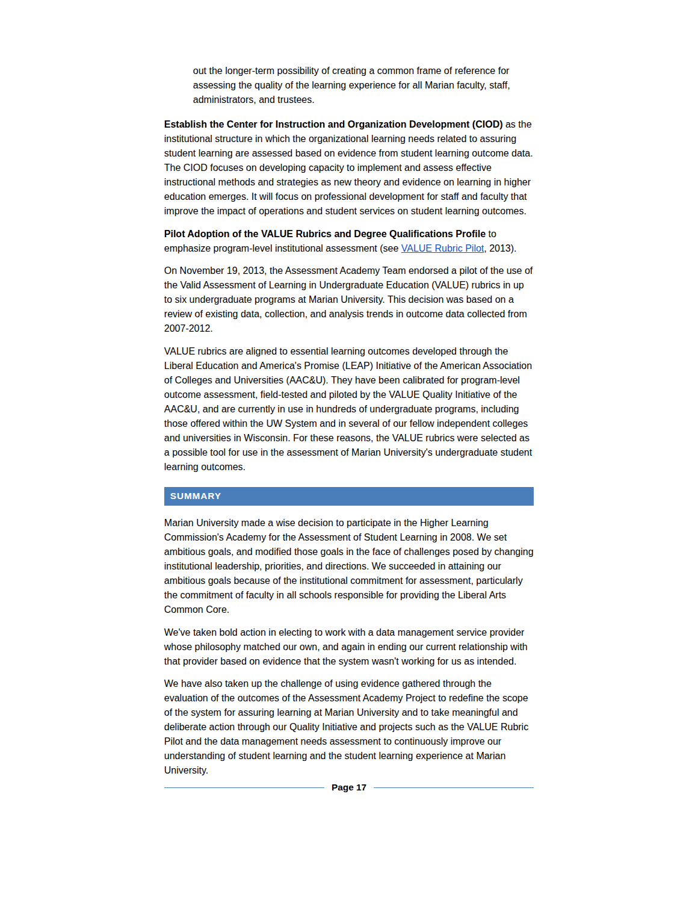out the longer-term possibility of creating a common frame of reference for assessing the quality of the learning experience for all Marian faculty, staff, administrators, and trustees.
Establish the Center for Instruction and Organization Development (CIOD) as the institutional structure in which the organizational learning needs related to assuring student learning are assessed based on evidence from student learning outcome data. The CIOD focuses on developing capacity to implement and assess effective instructional methods and strategies as new theory and evidence on learning in higher education emerges. It will focus on professional development for staff and faculty that improve the impact of operations and student services on student learning outcomes.
Pilot Adoption of the VALUE Rubrics and Degree Qualifications Profile to emphasize program-level institutional assessment (see VALUE Rubric Pilot, 2013).
On November 19, 2013, the Assessment Academy Team endorsed a pilot of the use of the Valid Assessment of Learning in Undergraduate Education (VALUE) rubrics in up to six undergraduate programs at Marian University. This decision was based on a review of existing data, collection, and analysis trends in outcome data collected from 2007-2012.
VALUE rubrics are aligned to essential learning outcomes developed through the Liberal Education and America's Promise (LEAP) Initiative of the American Association of Colleges and Universities (AAC&U). They have been calibrated for program-level outcome assessment, field-tested and piloted by the VALUE Quality Initiative of the AAC&U, and are currently in use in hundreds of undergraduate programs, including those offered within the UW System and in several of our fellow independent colleges and universities in Wisconsin. For these reasons, the VALUE rubrics were selected as a possible tool for use in the assessment of Marian University's undergraduate student learning outcomes.
Summary
Marian University made a wise decision to participate in the Higher Learning Commission's Academy for the Assessment of Student Learning in 2008. We set ambitious goals, and modified those goals in the face of challenges posed by changing institutional leadership, priorities, and directions. We succeeded in attaining our ambitious goals because of the institutional commitment for assessment, particularly the commitment of faculty in all schools responsible for providing the Liberal Arts Common Core.
We've taken bold action in electing to work with a data management service provider whose philosophy matched our own, and again in ending our current relationship with that provider based on evidence that the system wasn't working for us as intended.
We have also taken up the challenge of using evidence gathered through the evaluation of the outcomes of the Assessment Academy Project to redefine the scope of the system for assuring learning at Marian University and to take meaningful and deliberate action through our Quality Initiative and projects such as the VALUE Rubric Pilot and the data management needs assessment to continuously improve our understanding of student learning and the student learning experience at Marian University.
Page 17